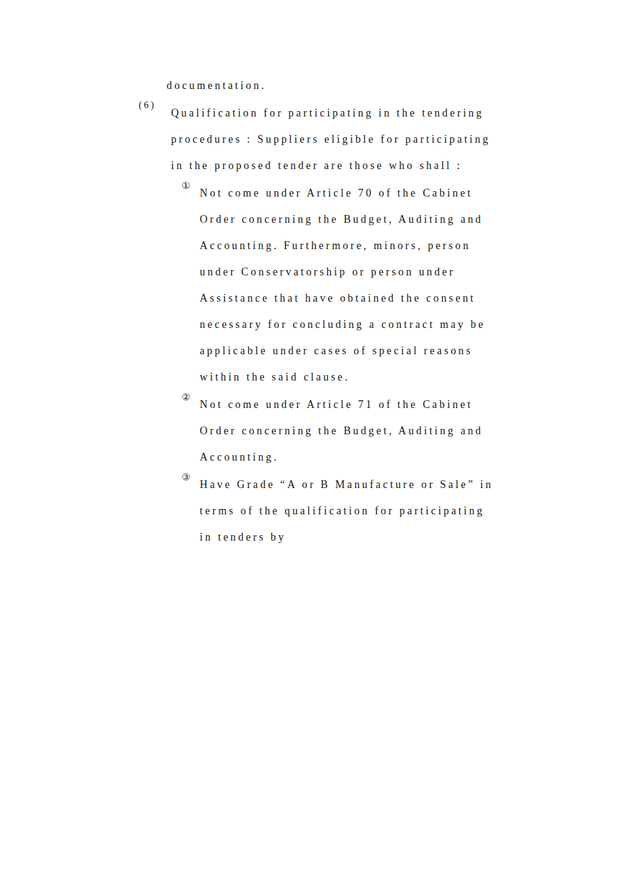documentation.
(6)
Qualification for participating in the tendering procedures : Suppliers eligible for participating in the proposed tender are those who shall :
①
Not come under Article 70 of the Cabinet Order concerning the Budget, Auditing and Accounting. Furthermore, minors, person under Conservatorship or person under Assistance that have obtained the consent necessary for concluding a contract may be applicable under cases of special reasons within the said clause.
②
Not come under Article 71 of the Cabinet Order concerning the Budget, Auditing and Accounting.
③
Have Grade “A or B Manufacture or Sale” in terms of the qualification for participating in tenders by